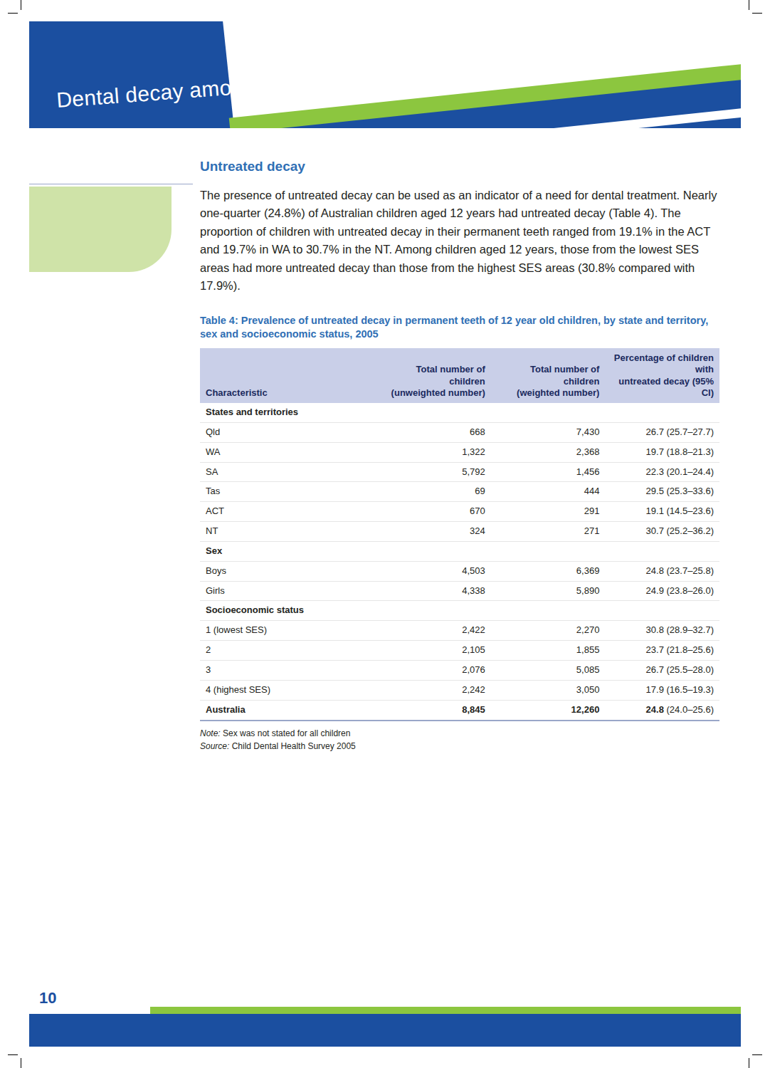Dental decay among Australian children
Untreated decay
The presence of untreated decay can be used as an indicator of a need for dental treatment. Nearly one-quarter (24.8%) of Australian children aged 12 years had untreated decay (Table 4). The proportion of children with untreated decay in their permanent teeth ranged from 19.1% in the ACT and 19.7% in WA to 30.7% in the NT. Among children aged 12 years, those from the lowest SES areas had more untreated decay than those from the highest SES areas (30.8% compared with 17.9%).
Table 4: Prevalence of untreated decay in permanent teeth of 12 year old children, by state and territory,
sex and socioeconomic status, 2005
| Characteristic | Total number of children (unweighted number) | Total number of children (weighted number) | Percentage of children with untreated decay (95% CI) |
| --- | --- | --- | --- |
| States and territories |
| Qld | 668 | 7,430 | 26.7 (25.7–27.7) |
| WA | 1,322 | 2,368 | 19.7 (18.8–21.3) |
| SA | 5,792 | 1,456 | 22.3 (20.1–24.4) |
| Tas | 69 | 444 | 29.5 (25.3–33.6) |
| ACT | 670 | 291 | 19.1 (14.5–23.6) |
| NT | 324 | 271 | 30.7 (25.2–36.2) |
| Sex |
| Boys | 4,503 | 6,369 | 24.8 (23.7–25.8) |
| Girls | 4,338 | 5,890 | 24.9 (23.8–26.0) |
| Socioeconomic status |
| 1 (lowest SES) | 2,422 | 2,270 | 30.8 (28.9–32.7) |
| 2 | 2,105 | 1,855 | 23.7 (21.8–25.6) |
| 3 | 2,076 | 5,085 | 26.7 (25.5–28.0) |
| 4 (highest SES) | 2,242 | 3,050 | 17.9 (16.5–19.3) |
| Australia | 8,845 | 12,260 | 24.8 (24.0–25.6) |
Note: Sex was not stated for all children
Source: Child Dental Health Survey 2005
10